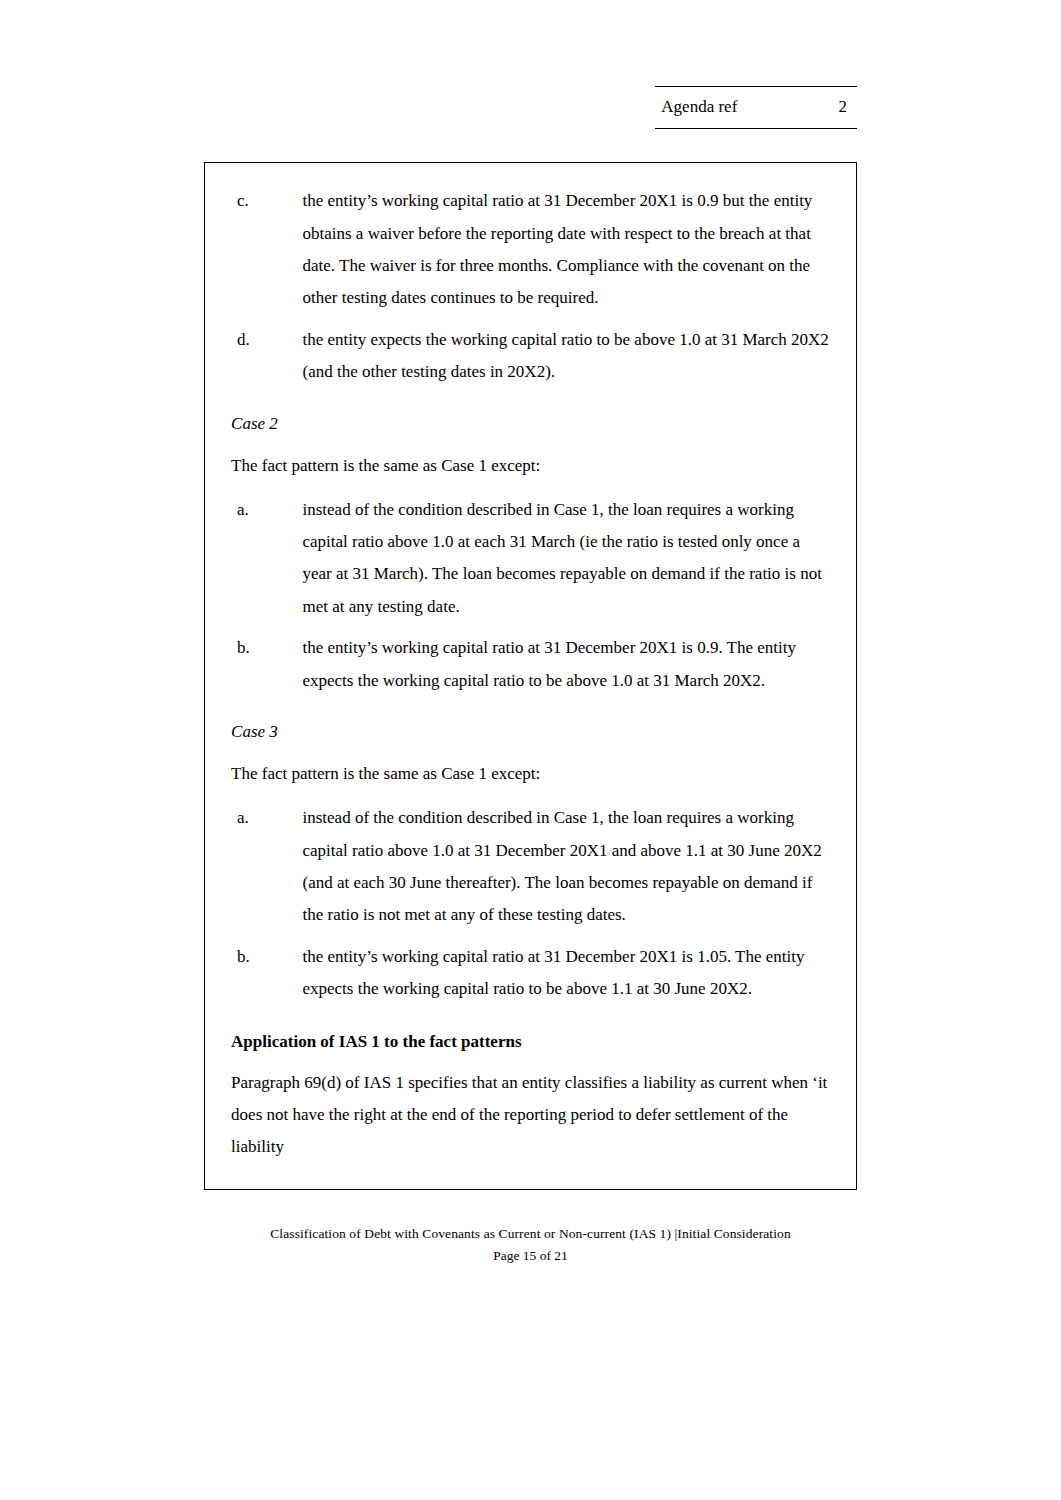Agenda ref 2
c.
the entity’s working capital ratio at 31 December 20X1 is 0.9 but the entity obtains a waiver before the reporting date with respect to the breach at that date. The waiver is for three months. Compliance with the covenant on the other testing dates continues to be required.
d.
the entity expects the working capital ratio to be above 1.0 at 31 March 20X2 (and the other testing dates in 20X2).
Case 2
The fact pattern is the same as Case 1 except:
a.
instead of the condition described in Case 1, the loan requires a working capital ratio above 1.0 at each 31 March (ie the ratio is tested only once a year at 31 March). The loan becomes repayable on demand if the ratio is not met at any testing date.
b.
the entity’s working capital ratio at 31 December 20X1 is 0.9. The entity expects the working capital ratio to be above 1.0 at 31 March 20X2.
Case 3
The fact pattern is the same as Case 1 except:
a.
instead of the condition described in Case 1, the loan requires a working capital ratio above 1.0 at 31 December 20X1 and above 1.1 at 30 June 20X2 (and at each 30 June thereafter). The loan becomes repayable on demand if the ratio is not met at any of these testing dates.
b.
the entity’s working capital ratio at 31 December 20X1 is 1.05. The entity expects the working capital ratio to be above 1.1 at 30 June 20X2.
Application of IAS 1 to the fact patterns
Paragraph 69(d) of IAS 1 specifies that an entity classifies a liability as current when ‘it does not have the right at the end of the reporting period to defer settlement of the liability
Classification of Debt with Covenants as Current or Non-current (IAS 1) |Initial Consideration
Page 15 of 21